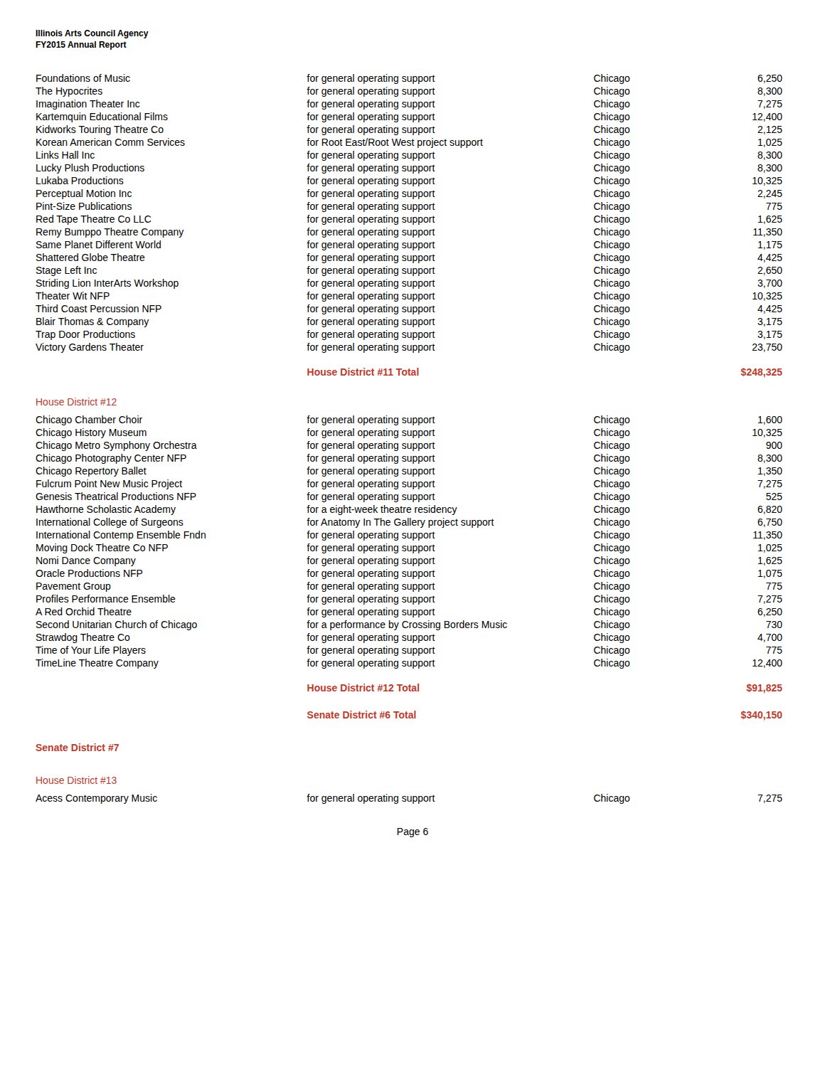Illinois Arts Council Agency
FY2015 Annual Report
| Foundations of Music | for general operating support | Chicago | 6,250 |
| The Hypocrites | for general operating support | Chicago | 8,300 |
| Imagination Theater Inc | for general operating support | Chicago | 7,275 |
| Kartemquin Educational Films | for general operating support | Chicago | 12,400 |
| Kidworks Touring Theatre Co | for general operating support | Chicago | 2,125 |
| Korean American Comm Services | for Root East/Root West project support | Chicago | 1,025 |
| Links Hall Inc | for general operating support | Chicago | 8,300 |
| Lucky Plush Productions | for general operating support | Chicago | 8,300 |
| Lukaba Productions | for general operating support | Chicago | 10,325 |
| Perceptual Motion Inc | for general operating support | Chicago | 2,245 |
| Pint-Size Publications | for general operating support | Chicago | 775 |
| Red Tape Theatre Co LLC | for general operating support | Chicago | 1,625 |
| Remy Bumppo Theatre Company | for general operating support | Chicago | 11,350 |
| Same Planet Different World | for general operating support | Chicago | 1,175 |
| Shattered Globe Theatre | for general operating support | Chicago | 4,425 |
| Stage Left Inc | for general operating support | Chicago | 2,650 |
| Striding Lion InterArts Workshop | for general operating support | Chicago | 3,700 |
| Theater Wit NFP | for general operating support | Chicago | 10,325 |
| Third Coast Percussion NFP | for general operating support | Chicago | 4,425 |
| Blair Thomas & Company | for general operating support | Chicago | 3,175 |
| Trap Door Productions | for general operating support | Chicago | 3,175 |
| Victory Gardens Theater | for general operating support | Chicago | 23,750 |
| | House District #11 Total | | $248,325 |
| House District #12 | | | |
| Chicago Chamber Choir | for general operating support | Chicago | 1,600 |
| Chicago History Museum | for general operating support | Chicago | 10,325 |
| Chicago Metro Symphony Orchestra | for general operating support | Chicago | 900 |
| Chicago Photography Center NFP | for general operating support | Chicago | 8,300 |
| Chicago Repertory Ballet | for general operating support | Chicago | 1,350 |
| Fulcrum Point New Music Project | for general operating support | Chicago | 7,275 |
| Genesis Theatrical Productions NFP | for general operating support | Chicago | 525 |
| Hawthorne Scholastic Academy | for a eight-week theatre residency | Chicago | 6,820 |
| International College of Surgeons | for Anatomy In The Gallery project support | Chicago | 6,750 |
| International Contemp Ensemble Fndn | for general operating support | Chicago | 11,350 |
| Moving Dock Theatre Co NFP | for general operating support | Chicago | 1,025 |
| Nomi Dance Company | for general operating support | Chicago | 1,625 |
| Oracle Productions NFP | for general operating support | Chicago | 1,075 |
| Pavement Group | for general operating support | Chicago | 775 |
| Profiles Performance Ensemble | for general operating support | Chicago | 7,275 |
| A Red Orchid Theatre | for general operating support | Chicago | 6,250 |
| Second Unitarian Church of Chicago | for a performance by Crossing Borders Music | Chicago | 730 |
| Strawdog Theatre Co | for general operating support | Chicago | 4,700 |
| Time of Your Life Players | for general operating support | Chicago | 775 |
| TimeLine Theatre Company | for general operating support | Chicago | 12,400 |
| | House District #12 Total | | $91,825 |
| | Senate District #6 Total | | $340,150 |
| Senate District #7 | | | |
| House District #13 | | | |
| Acess Contemporary Music | for general operating support | Chicago | 7,275 |
Page 6